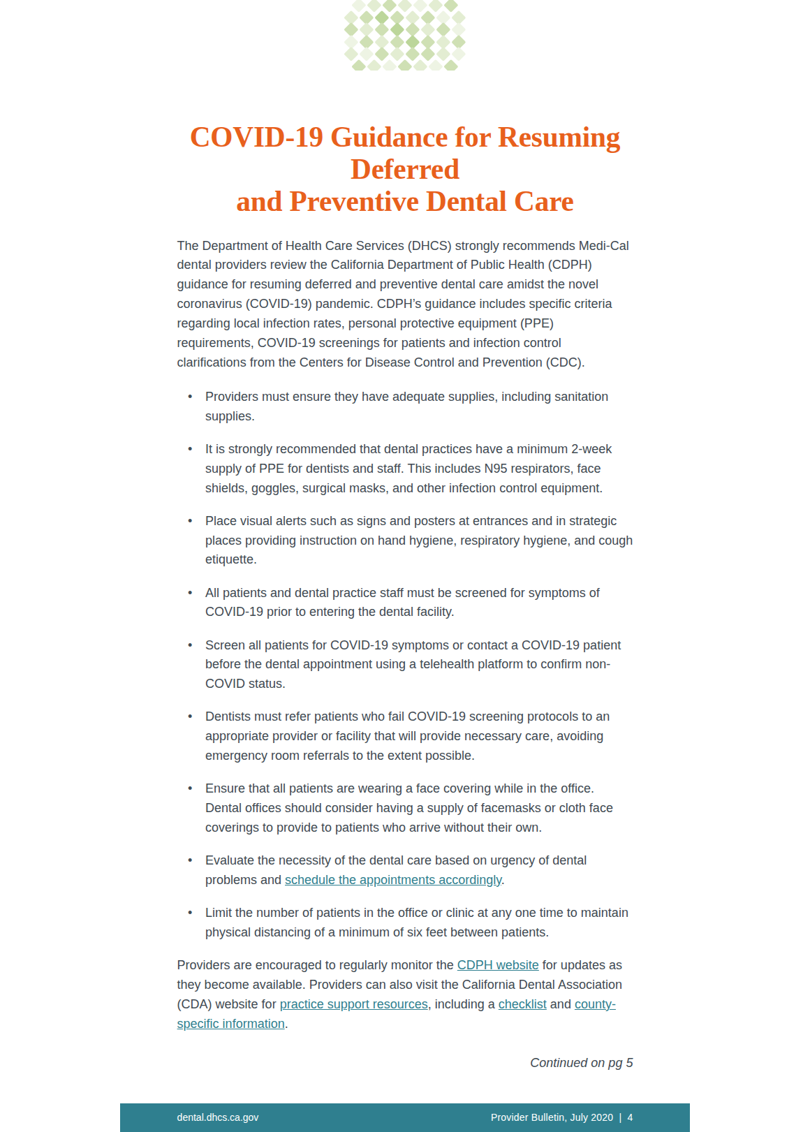COVID-19 Guidance for Resuming Deferred
and Preventive Dental Care
The Department of Health Care Services (DHCS) strongly recommends Medi-Cal dental providers review the California Department of Public Health (CDPH) guidance for resuming deferred and preventive dental care amidst the novel coronavirus (COVID-19) pandemic. CDPH’s guidance includes specific criteria regarding local infection rates, personal protective equipment (PPE) requirements, COVID-19 screenings for patients and infection control clarifications from the Centers for Disease Control and Prevention (CDC).
Providers must ensure they have adequate supplies, including sanitation supplies.
It is strongly recommended that dental practices have a minimum 2-week supply of PPE for dentists and staff. This includes N95 respirators, face shields, goggles, surgical masks, and other infection control equipment.
Place visual alerts such as signs and posters at entrances and in strategic places providing instruction on hand hygiene, respiratory hygiene, and cough etiquette.
All patients and dental practice staff must be screened for symptoms of COVID-19 prior to entering the dental facility.
Screen all patients for COVID-19 symptoms or contact a COVID-19 patient before the dental appointment using a telehealth platform to confirm non-COVID status.
Dentists must refer patients who fail COVID-19 screening protocols to an appropriate provider or facility that will provide necessary care, avoiding emergency room referrals to the extent possible.
Ensure that all patients are wearing a face covering while in the office. Dental offices should consider having a supply of facemasks or cloth face coverings to provide to patients who arrive without their own.
Evaluate the necessity of the dental care based on urgency of dental problems and schedule the appointments accordingly.
Limit the number of patients in the office or clinic at any one time to maintain physical distancing of a minimum of six feet between patients.
Providers are encouraged to regularly monitor the CDPH website for updates as they become available. Providers can also visit the California Dental Association (CDA) website for practice support resources, including a checklist and county-specific information.
Continued on pg 5
dental.dhcs.ca.gov Provider Bulletin, July 2020 | 4